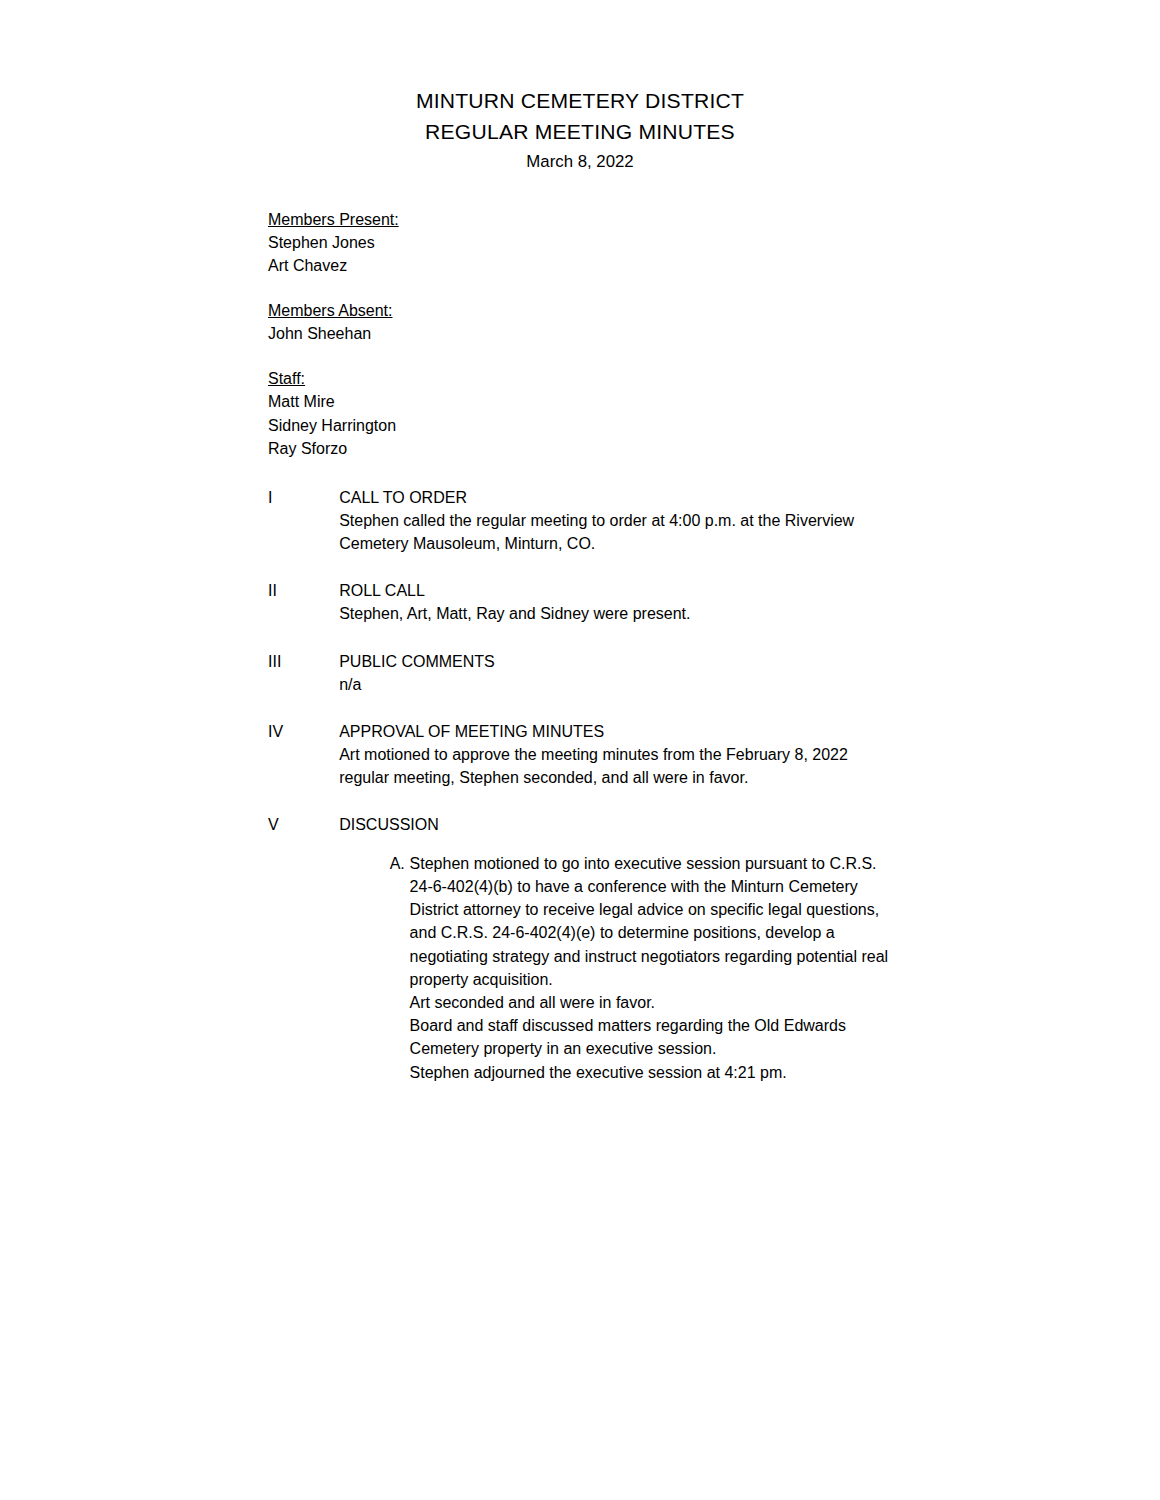MINTURN CEMETERY DISTRICT
REGULAR MEETING MINUTES
March 8, 2022
Members Present:
Stephen Jones
Art Chavez
Members Absent:
John Sheehan
Staff:
Matt Mire
Sidney Harrington
Ray Sforzo
I
Call to Order
Stephen called the regular meeting to order at 4:00 p.m. at the Riverview Cemetery Mausoleum, Minturn, CO.
II
Roll Call
Stephen, Art, Matt, Ray and Sidney were present.
III
Public Comments
n/a
IV
Approval of Meeting Minutes
Art motioned to approve the meeting minutes from the February 8, 2022 regular meeting, Stephen seconded, and all were in favor.
V
Discussion
A.
Stephen motioned to go into executive session pursuant to C.R.S. 24-6-402(4)(b) to have a conference with the Minturn Cemetery District attorney to receive legal advice on specific legal questions, and C.R.S. 24-6-402(4)(e) to determine positions, develop a negotiating strategy and instruct negotiators regarding potential real property acquisition.
Art seconded and all were in favor.
Board and staff discussed matters regarding the Old Edwards Cemetery property in an executive session.
Stephen adjourned the executive session at 4:21 pm.